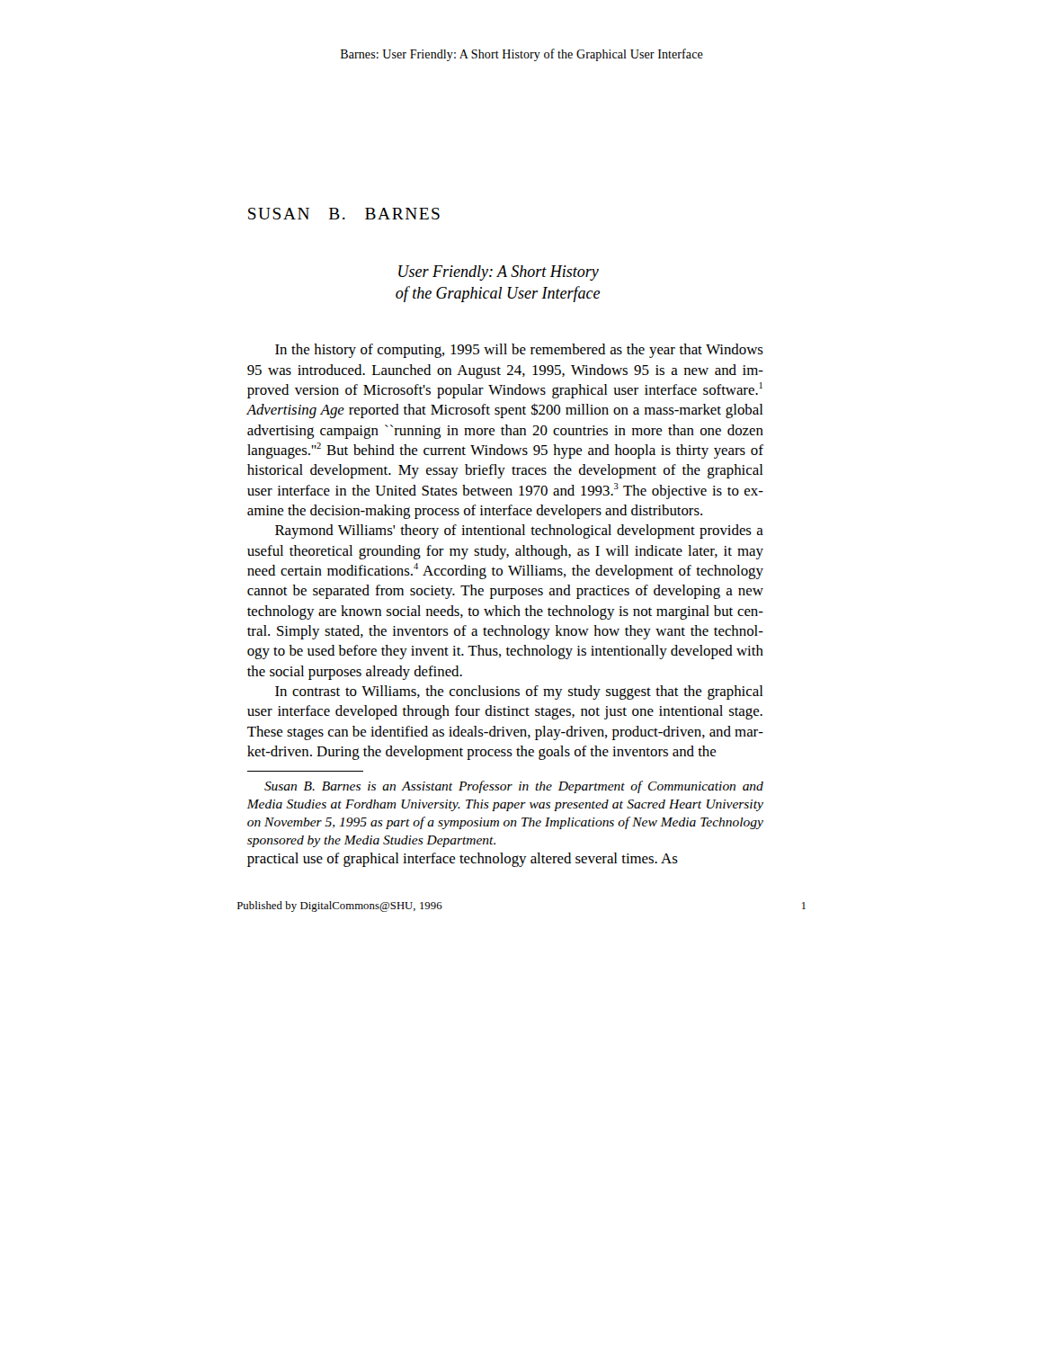Barnes: User Friendly: A Short History of the Graphical User Interface
SUSAN B. BARNES
User Friendly: A Short History
of the Graphical User Interface
In the history of computing, 1995 will be remembered as the year that Windows 95 was introduced. Launched on August 24, 1995, Windows 95 is a new and improved version of Microsoft's popular Windows graphical user interface software.1 Advertising Age reported that Microsoft spent $200 million on a mass-market global advertising campaign ``running in more than 20 countries in more than one dozen languages.''2 But behind the current Windows 95 hype and hoopla is thirty years of historical development. My essay briefly traces the development of the graphical user interface in the United States between 1970 and 1993.3 The objective is to examine the decision-making process of interface developers and distributors.
Raymond Williams' theory of intentional technological development provides a useful theoretical grounding for my study, although, as I will indicate later, it may need certain modifications.4 According to Williams, the development of technology cannot be separated from society. The purposes and practices of developing a new technology are known social needs, to which the technology is not marginal but central. Simply stated, the inventors of a technology know how they want the technology to be used before they invent it. Thus, technology is intentionally developed with the social purposes already defined.
In contrast to Williams, the conclusions of my study suggest that the graphical user interface developed through four distinct stages, not just one intentional stage. These stages can be identified as ideals-driven, play-driven, product-driven, and market-driven. During the development process the goals of the inventors and the
Susan B. Barnes is an Assistant Professor in the Department of Communication and Media Studies at Fordham University. This paper was presented at Sacred Heart University on November 5, 1995 as part of a symposium on The Implications of New Media Technology sponsored by the Media Studies Department.
practical use of graphical interface technology altered several times. As
Published by DigitalCommons@SHU, 1996
1